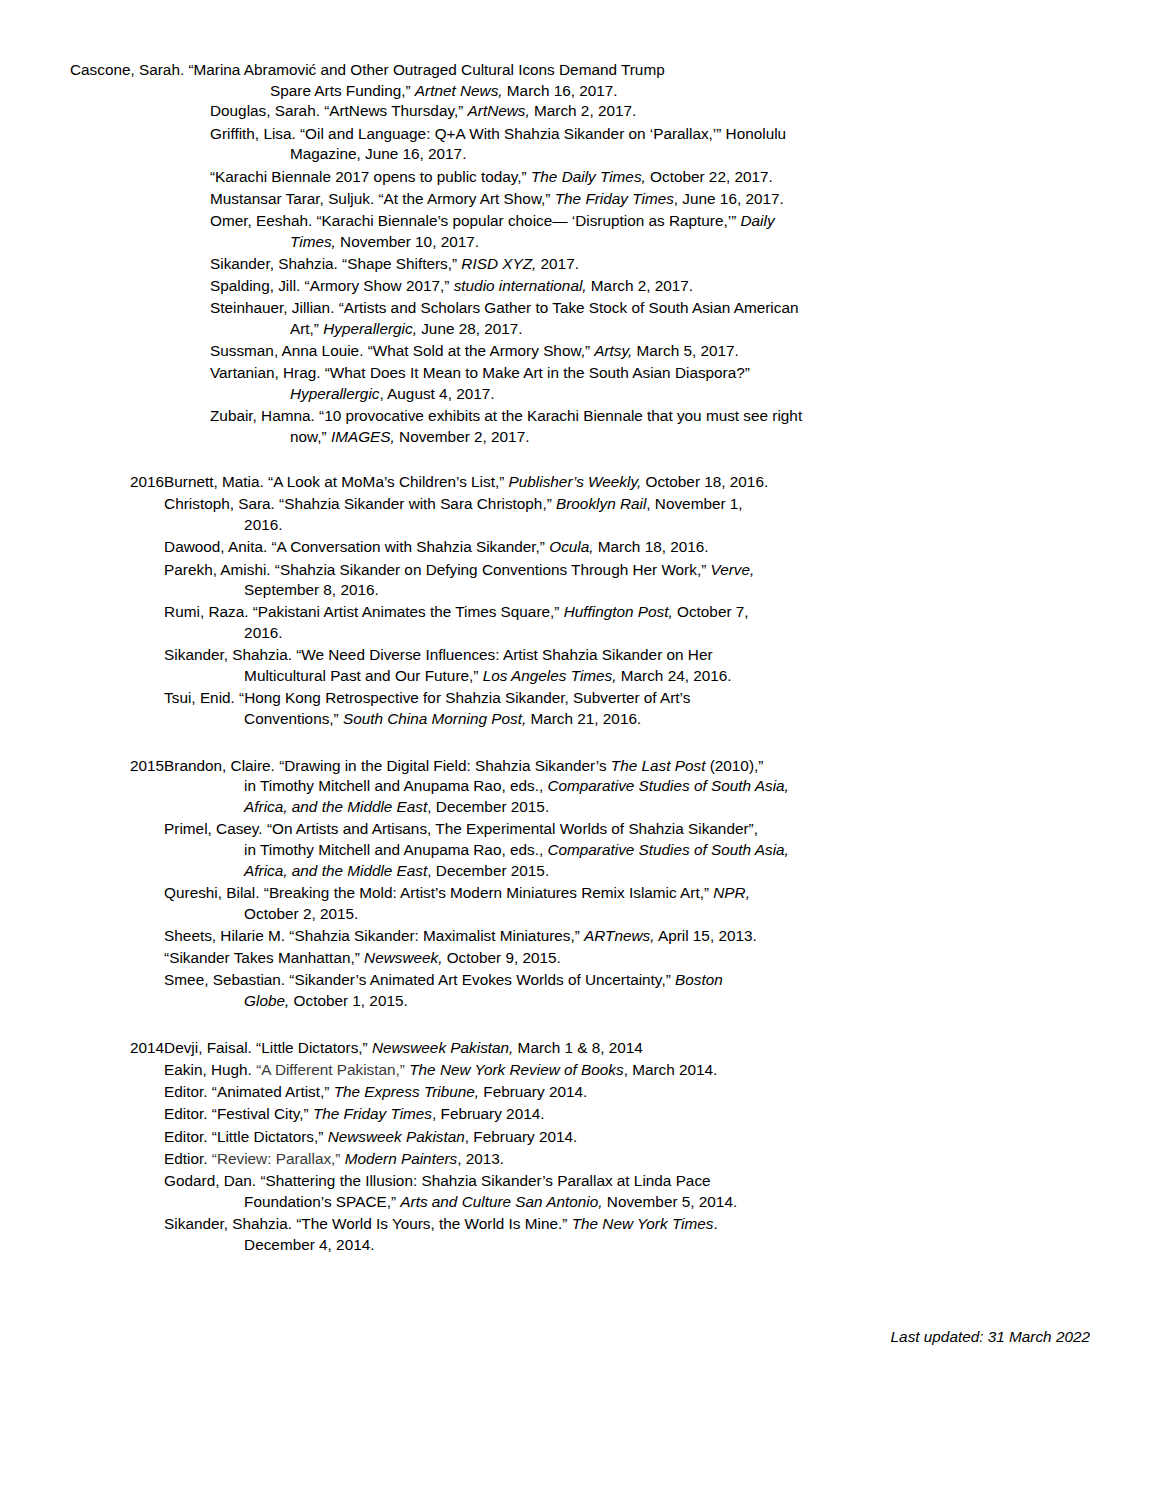Cascone, Sarah. “Marina Abramović and Other Outraged Cultural Icons Demand Trump
Spare Arts Funding,” Artnet News, March 16, 2017.
Douglas, Sarah. “ArtNews Thursday,” ArtNews, March 2, 2017.
Griffith, Lisa. “Oil and Language: Q+A With Shahzia Sikander on ‘Parallax,’” Honolulu
Magazine, June 16, 2017.
“Karachi Biennale 2017 opens to public today,” The Daily Times, October 22, 2017.
Mustansar Tarar, Suljuk. “At the Armory Art Show,” The Friday Times, June 16, 2017.
Omer, Eeshah. “Karachi Biennale’s popular choice— ‘Disruption as Rapture,’” Daily
Times, November 10, 2017.
Sikander, Shahzia. “Shape Shifters,” RISD XYZ, 2017.
Spalding, Jill. “Armory Show 2017,” studio international, March 2, 2017.
Steinhauer, Jillian. “Artists and Scholars Gather to Take Stock of South Asian American
Art,” Hyperallergic, June 28, 2017.
Sussman, Anna Louie. “What Sold at the Armory Show,” Artsy, March 5, 2017.
Vartanian, Hrag. “What Does It Mean to Make Art in the South Asian Diaspora?”
Hyperallergic, August 4, 2017.
Zubair, Hamna. “10 provocative exhibits at the Karachi Biennale that you must see right
now,” IMAGES, November 2, 2017.
2016
Burnett, Matia. “A Look at MoMa’s Children’s List,” Publisher’s Weekly, October 18, 2016.
Christoph, Sara. “Shahzia Sikander with Sara Christoph,” Brooklyn Rail, November 1,
2016.
Dawood, Anita. “A Conversation with Shahzia Sikander,” Ocula, March 18, 2016.
Parekh, Amishi. “Shahzia Sikander on Defying Conventions Through Her Work,” Verve,
September 8, 2016.
Rumi, Raza. “Pakistani Artist Animates the Times Square,” Huffington Post, October 7,
2016.
Sikander, Shahzia. “We Need Diverse Influences: Artist Shahzia Sikander on Her
Multicultural Past and Our Future,” Los Angeles Times, March 24, 2016.
Tsui, Enid. “Hong Kong Retrospective for Shahzia Sikander, Subverter of Art’s
Conventions,” South China Morning Post, March 21, 2016.
2015
Brandon, Claire. “Drawing in the Digital Field: Shahzia Sikander’s The Last Post (2010),”
in Timothy Mitchell and Anupama Rao, eds., Comparative Studies of South Asia,
Africa, and the Middle East, December 2015.
Primel, Casey. “On Artists and Artisans, The Experimental Worlds of Shahzia Sikander”,
in Timothy Mitchell and Anupama Rao, eds., Comparative Studies of South Asia,
Africa, and the Middle East, December 2015.
Qureshi, Bilal. “Breaking the Mold: Artist’s Modern Miniatures Remix Islamic Art,” NPR,
October 2, 2015.
Sheets, Hilarie M. “Shahzia Sikander: Maximalist Miniatures,” ARTnews, April 15, 2013.
“Sikander Takes Manhattan,” Newsweek, October 9, 2015.
Smee, Sebastian. “Sikander’s Animated Art Evokes Worlds of Uncertainty,” Boston
Globe, October 1, 2015.
2014
Devji, Faisal. “Little Dictators,” Newsweek Pakistan, March 1 & 8, 2014
Eakin, Hugh. “A Different Pakistan,” The New York Review of Books, March 2014.
Editor. “Animated Artist,” The Express Tribune, February 2014.
Editor. “Festival City,” The Friday Times, February 2014.
Editor. “Little Dictators,” Newsweek Pakistan, February 2014.
Edtior. “Review: Parallax,” Modern Painters, 2013.
Godard, Dan. “Shattering the Illusion: Shahzia Sikander’s Parallax at Linda Pace
Foundation’s SPACE,” Arts and Culture San Antonio, November 5, 2014.
Sikander, Shahzia. “The World Is Yours, the World Is Mine.” The New York Times.
December 4, 2014.
Last updated: 31 March 2022